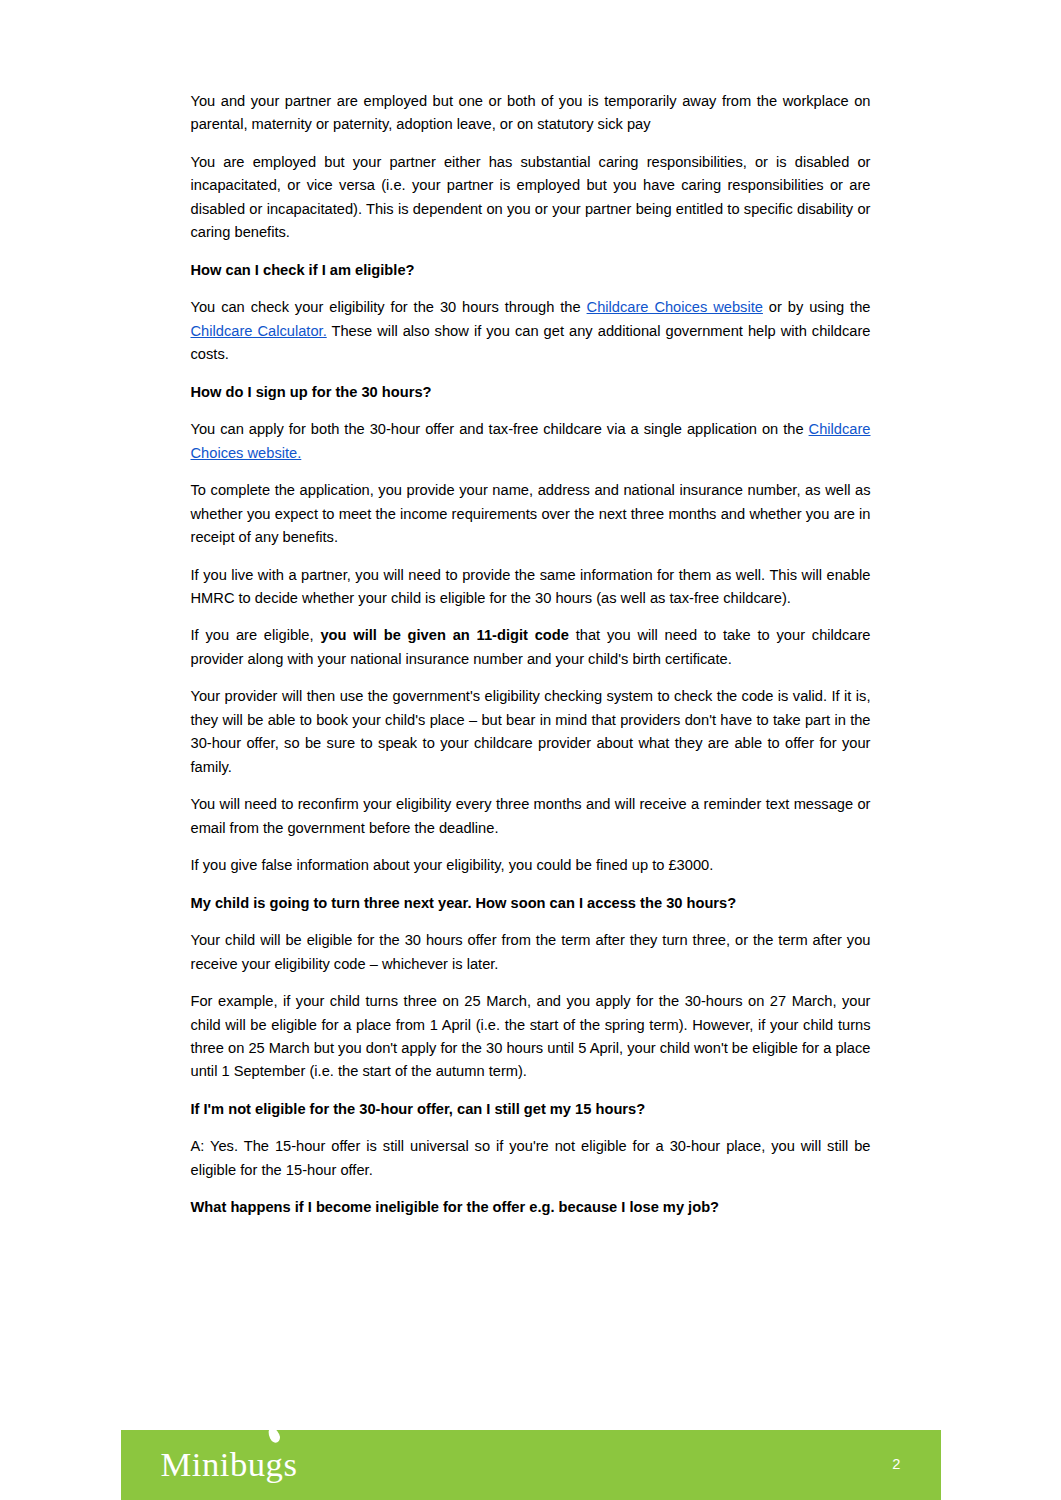You and your partner are employed but one or both of you is temporarily away from the workplace on parental, maternity or paternity, adoption leave, or on statutory sick pay
You are employed but your partner either has substantial caring responsibilities, or is disabled or incapacitated, or vice versa (i.e. your partner is employed but you have caring responsibilities or are disabled or incapacitated). This is dependent on you or your partner being entitled to specific disability or caring benefits.
How can I check if I am eligible?
You can check your eligibility for the 30 hours through the Childcare Choices website or by using the Childcare Calculator. These will also show if you can get any additional government help with childcare costs.
How do I sign up for the 30 hours?
You can apply for both the 30-hour offer and tax-free childcare via a single application on the Childcare Choices website.
To complete the application, you provide your name, address and national insurance number, as well as whether you expect to meet the income requirements over the next three months and whether you are in receipt of any benefits.
If you live with a partner, you will need to provide the same information for them as well. This will enable HMRC to decide whether your child is eligible for the 30 hours (as well as tax-free childcare).
If you are eligible, you will be given an 11-digit code that you will need to take to your childcare provider along with your national insurance number and your child's birth certificate.
Your provider will then use the government's eligibility checking system to check the code is valid. If it is, they will be able to book your child's place – but bear in mind that providers don't have to take part in the 30-hour offer, so be sure to speak to your childcare provider about what they are able to offer for your family.
You will need to reconfirm your eligibility every three months and will receive a reminder text message or email from the government before the deadline.
If you give false information about your eligibility, you could be fined up to £3000.
My child is going to turn three next year. How soon can I access the 30 hours?
Your child will be eligible for the 30 hours offer from the term after they turn three, or the term after you receive your eligibility code – whichever is later.
For example, if your child turns three on 25 March, and you apply for the 30-hours on 27 March, your child will be eligible for a place from 1 April (i.e. the start of the spring term). However, if your child turns three on 25 March but you don't apply for the 30 hours until 5 April, your child won't be eligible for a place until 1 September (i.e. the start of the autumn term).
If I'm not eligible for the 30-hour offer, can I still get my 15 hours?
A: Yes. The 15-hour offer is still universal so if you're not eligible for a 30-hour place, you will still be eligible for the 15-hour offer.
What happens if I become ineligible for the offer e.g. because I lose my job?
Minibugs
2